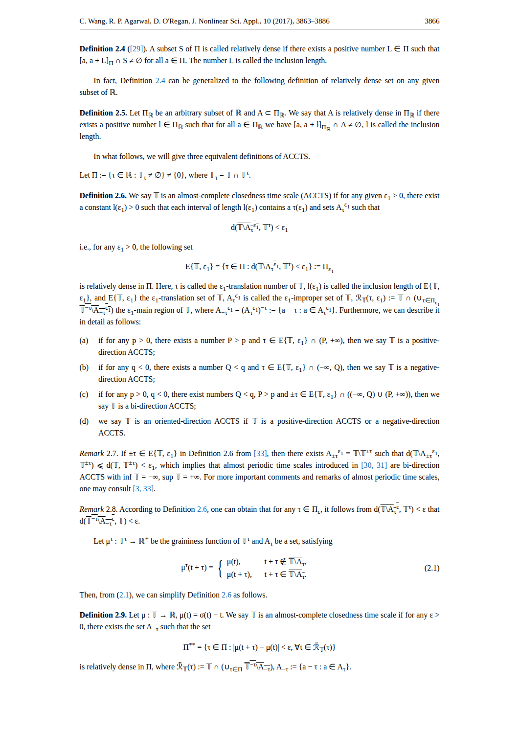C. Wang, R. P. Agarwal, D. O'Regan, J. Nonlinear Sci. Appl., 10 (2017), 3863–3886 3866
Definition 2.4 ([29]). A subset S of Π is called relatively dense if there exists a positive number L ∈ Π such that [a, a + L]Π ∩ S ≠ ∅ for all a ∈ Π. The number L is called the inclusion length.
In fact, Definition 2.4 can be generalized to the following definition of relatively dense set on any given subset of ℝ.
Definition 2.5. Let Πℝ be an arbitrary subset of ℝ and A ⊂ Πℝ. We say that A is relatively dense in Πℝ if there exists a positive number l ∈ Πℝ such that for all a ∈ Πℝ we have [a, a + l]Πℝ ∩ A ≠ ∅, l is called the inclusion length.
In what follows, we will give three equivalent definitions of ACCTS.
Let Π := {τ ∈ ℝ : 𝕋τ ≠ ∅} ≠ {0}, where 𝕋τ = 𝕋 ∩ 𝕋τ.
Definition 2.6. We say 𝕋 is an almost-complete closedness time scale (ACCTS) if for any given ε1 > 0, there exist a constant l(ε1) > 0 such that each interval of length l(ε1) contains a τ(ε1) and sets Aτε1 such that
d(𝕋\Aτε1, 𝕋τ) < ε1
i.e., for any ε1 > 0, the following set
E{𝕋, ε1} = {τ ∈ Π : d(𝕋\Aτε1, 𝕋τ) < ε1} := Πε1
is relatively dense in Π. Here, τ is called the ε1-translation number of 𝕋, l(ε1) is called the inclusion length of E{𝕋, ε1}, and E{𝕋, ε1} the ε1-translation set of 𝕋, Aτε1 is called the ε1-improper set of 𝕋, ℛ𝕋(τ, ε1) := 𝕋 ∩ (∪τ∈Πε1 𝕋−τ\A−τε1) the ε1-main region of 𝕋, where A−τε1 = (Aτε1)−τ := {a − τ : a ∈ Aτε1}. Furthermore, we can describe it in detail as follows:
(a) if for any p > 0, there exists a number P > p and τ ∈ E{𝕋, ε1} ∩ (P, +∞), then we say 𝕋 is a positive-direction ACCTS;
(b) if for any q < 0, there exists a number Q < q and τ ∈ E{𝕋, ε1} ∩ (−∞, Q), then we say 𝕋 is a negative-direction ACCTS;
(c) if for any p > 0, q < 0, there exist numbers Q < q, P > p and ±τ ∈ E{𝕋, ε1} ∩ ((−∞, Q) ∪ (P, +∞)), then we say 𝕋 is a bi-direction ACCTS;
(d) we say 𝕋 is an oriented-direction ACCTS if 𝕋 is a positive-direction ACCTS or a negative-direction ACCTS.
Remark 2.7. If ±τ ∈ E{𝕋, ε1} in Definition 2.6 from [33], then there exists A±τε1 = 𝕋\𝕋±τ such that d(𝕋\A±τε1, 𝕋±τ) ⩽ d(𝕋, 𝕋±τ) < ε1, which implies that almost periodic time scales introduced in [30, 31] are bi-direction ACCTS with inf 𝕋 = −∞, sup 𝕋 = +∞. For more important comments and remarks of almost periodic time scales, one may consult [3, 33].
Remark 2.8. According to Definition 2.6, one can obtain that for any τ ∈ Πε, it follows from d(𝕋\Aτε, 𝕋τ) < ε that d(𝕋−τ\A−τε, 𝕋) < ε.
Let μτ : 𝕋τ → ℝ+ be the graininess function of 𝕋τ and Aτ be a set, satisfying
μτ(t + τ) = { μ(t), t + τ ∉ 𝕋\Aτ, μ(t + τ), t + τ ∈ 𝕋\Aτ.
(2.1)
Then, from (2.1), we can simplify Definition 2.6 as follows.
Definition 2.9. Let μ : 𝕋 → ℝ, μ(t) = σ(t) − t. We say 𝕋 is an almost-complete closedness time scale if for any ε > 0, there exists the set A−τ such that the set
Π** = {τ ∈ Π : |μ(t + τ) − μ(t)| < ε, ∀t ∈ ℛ̃𝕋(τ)}
is relatively dense in Π, where ℛ̃𝕋(τ) := 𝕋 ∩ (∪τ∈Π 𝕋−τ\A−τ), A−τ := {a − τ : a ∈ Aτ}.